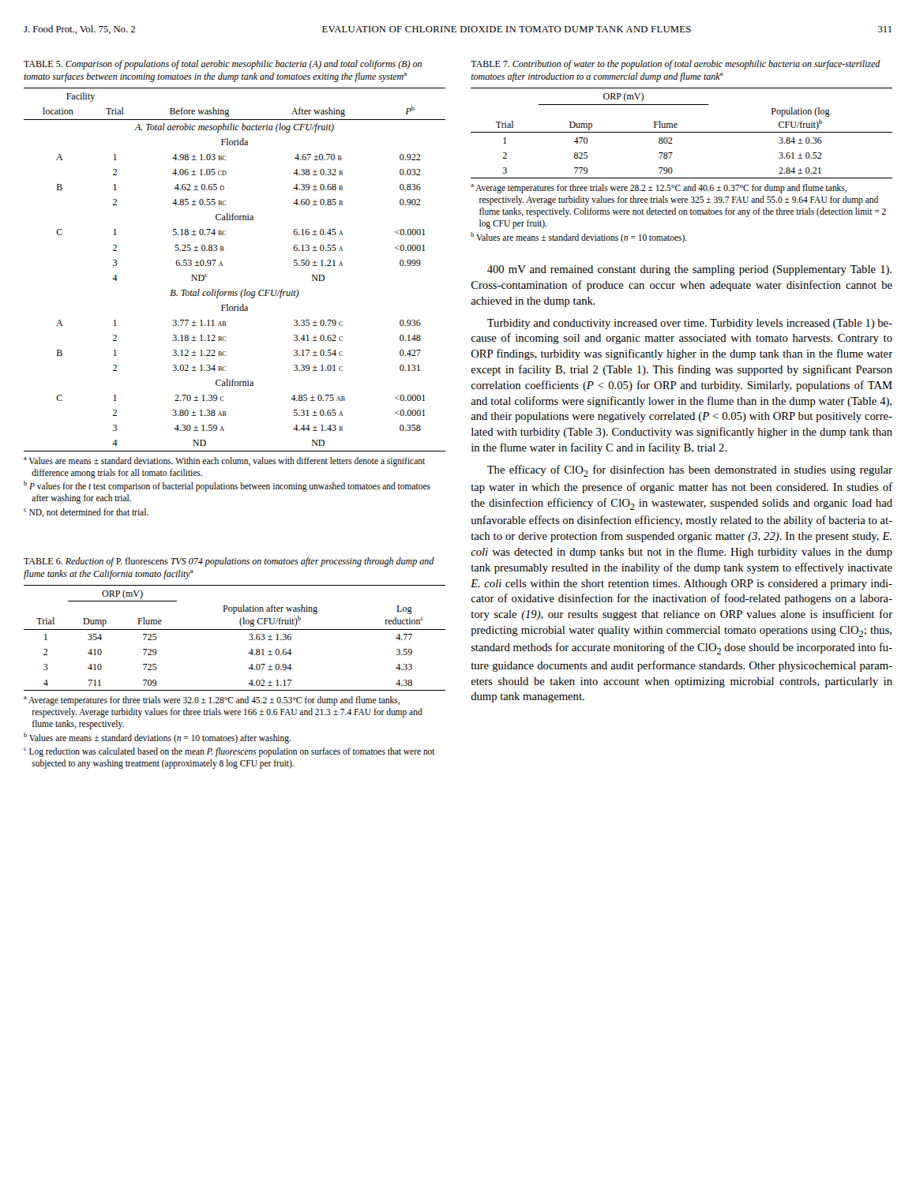J. Food Prot., Vol. 75, No. 2 EVALUATION OF CHLORINE DIOXIDE IN TOMATO DUMP TANK AND FLUMES 311
TABLE 5. Comparison of populations of total aerobic mesophilic bacteria (A) and total coliforms (B) on tomato surfaces between incoming tomatoes in the dump tank and tomatoes exiting the flume system a
| Facility | | | |
| --- | --- | --- | --- |
| location | Trial | Before washing | After washing | P b |
| A. Total aerobic mesophilic bacteria (log CFU/fruit) |
| Florida |
| A | 1 | 4.98 ± 1.03 bc | 4.67 ±0.70 b | 0.922 |
| | 2 | 4.06 ± 1.05 cd | 4.38 ± 0.32 b | 0.032 |
| B | 1 | 4.62 ± 0.65 d | 4.39 ± 0.68 b | 0.836 |
| | 2 | 4.85 ± 0.55 bc | 4.60 ± 0.85 b | 0.902 |
| California |
| C | 1 | 5.18 ± 0.74 bc | 6.16 ± 0.45 a | <0.0001 |
| | 2 | 5.25 ± 0.83 b | 6.13 ± 0.55 a | <0.0001 |
| | 3 | 6.53 ±0.97 a | 5.50 ± 1.21 a | 0.999 |
| | 4 | ND c | ND | |
| B. Total coliforms (log CFU/fruit) |
| Florida |
| A | 1 | 3.77 ± 1.11 ab | 3.35 ± 0.79 c | 0.936 |
| | 2 | 3.18 ± 1.12 bc | 3.41 ± 0.62 c | 0.148 |
| B | 1 | 3.12 ± 1.22 bc | 3.17 ± 0.54 c | 0.427 |
| | 2 | 3.02 ± 1.34 bc | 3.39 ± 1.01 c | 0.131 |
| California |
| C | 1 | 2.70 ± 1.39 c | 4.85 ± 0.75 ab | <0.0001 |
| | 2 | 3.80 ± 1.38 ab | 5.31 ± 0.65 a | <0.0001 |
| | 3 | 4.30 ± 1.59 a | 4.44 ± 1.43 b | 0.358 |
| | 4 | ND | ND | |
a Values are means ± standard deviations. Within each column, values with different letters denote a significant difference among trials for all tomato facilities.
b P values for the t test comparison of bacterial populations between incoming unwashed tomatoes and tomatoes after washing for each trial.
c ND, not determined for that trial.
TABLE 6. Reduction of P. fluorescens TVS 074 populations on tomatoes after processing through dump and flume tanks at the California tomato facility a
| | ORP (mV) | | |
| --- | --- | --- | --- |
| Trial | Dump | Flume | Population after washing (log CFU/fruit) b | Log reduction c |
| 1 | 354 | 725 | 3.63 ± 1.36 | 4.77 |
| 2 | 410 | 729 | 4.81 ± 0.64 | 3.59 |
| 3 | 410 | 725 | 4.07 ± 0.94 | 4.33 |
| 4 | 711 | 709 | 4.02 ± 1.17 | 4.38 |
a Average temperatures for three trials were 32.0 ± 1.28°C and 45.2 ± 0.53°C for dump and flume tanks, respectively. Average turbidity values for three trials were 166 ± 0.6 FAU and 21.3 ± 7.4 FAU for dump and flume tanks, respectively.
b Values are means ± standard deviations (n = 10 tomatoes) after washing.
c Log reduction was calculated based on the mean P. fluorescens population on surfaces of tomatoes that were not subjected to any washing treatment (approximately 8 log CFU per fruit).
TABLE 7. Contribution of water to the population of total aerobic mesophilic bacteria on surface-sterilized tomatoes after introduction to a commercial dump and flume tank a
| | ORP (mV) | |
| --- | --- | --- |
| Trial | Dump | Flume | Population (log CFU/fruit) b |
| 1 | 470 | 802 | 3.84 ± 0.36 |
| 2 | 825 | 787 | 3.61 ± 0.52 |
| 3 | 779 | 790 | 2.84 ± 0.21 |
a Average temperatures for three trials were 28.2 ± 12.5°C and 40.6 ± 0.37°C for dump and flume tanks, respectively. Average turbidity values for three trials were 325 ± 39.7 FAU and 55.0 ± 9.64 FAU for dump and flume tanks, respectively. Coliforms were not detected on tomatoes for any of the three trials (detection limit = 2 log CFU per fruit).
b Values are means ± standard deviations (n = 10 tomatoes).
400 mV and remained constant during the sampling period (Supplementary Table 1). Cross-contamination of produce can occur when adequate water disinfection cannot be achieved in the dump tank.
Turbidity and conductivity increased over time. Turbidity levels increased (Table 1) because of incoming soil and organic matter associated with tomato harvests. Contrary to ORP findings, turbidity was significantly higher in the dump tank than in the flume water except in facility B, trial 2 (Table 1). This finding was supported by significant Pearson correlation coefficients (P < 0.05) for ORP and turbidity. Similarly, populations of TAM and total coliforms were significantly lower in the flume than in the dump water (Table 4), and their populations were negatively correlated (P < 0.05) with ORP but positively correlated with turbidity (Table 3). Conductivity was significantly higher in the dump tank than in the flume water in facility C and in facility B, trial 2.
The efficacy of ClO2 for disinfection has been demonstrated in studies using regular tap water in which the presence of organic matter has not been considered. In studies of the disinfection efficiency of ClO2 in wastewater, suspended solids and organic load had unfavorable effects on disinfection efficiency, mostly related to the ability of bacteria to attach to or derive protection from suspended organic matter (3, 22). In the present study, E. coli was detected in dump tanks but not in the flume. High turbidity values in the dump tank presumably resulted in the inability of the dump tank system to effectively inactivate E. coli cells within the short retention times. Although ORP is considered a primary indicator of oxidative disinfection for the inactivation of food-related pathogens on a laboratory scale (19), our results suggest that reliance on ORP values alone is insufficient for predicting microbial water quality within commercial tomato operations using ClO2; thus, standard methods for accurate monitoring of the ClO2 dose should be incorporated into future guidance documents and audit performance standards. Other physicochemical parameters should be taken into account when optimizing microbial controls, particularly in dump tank management.